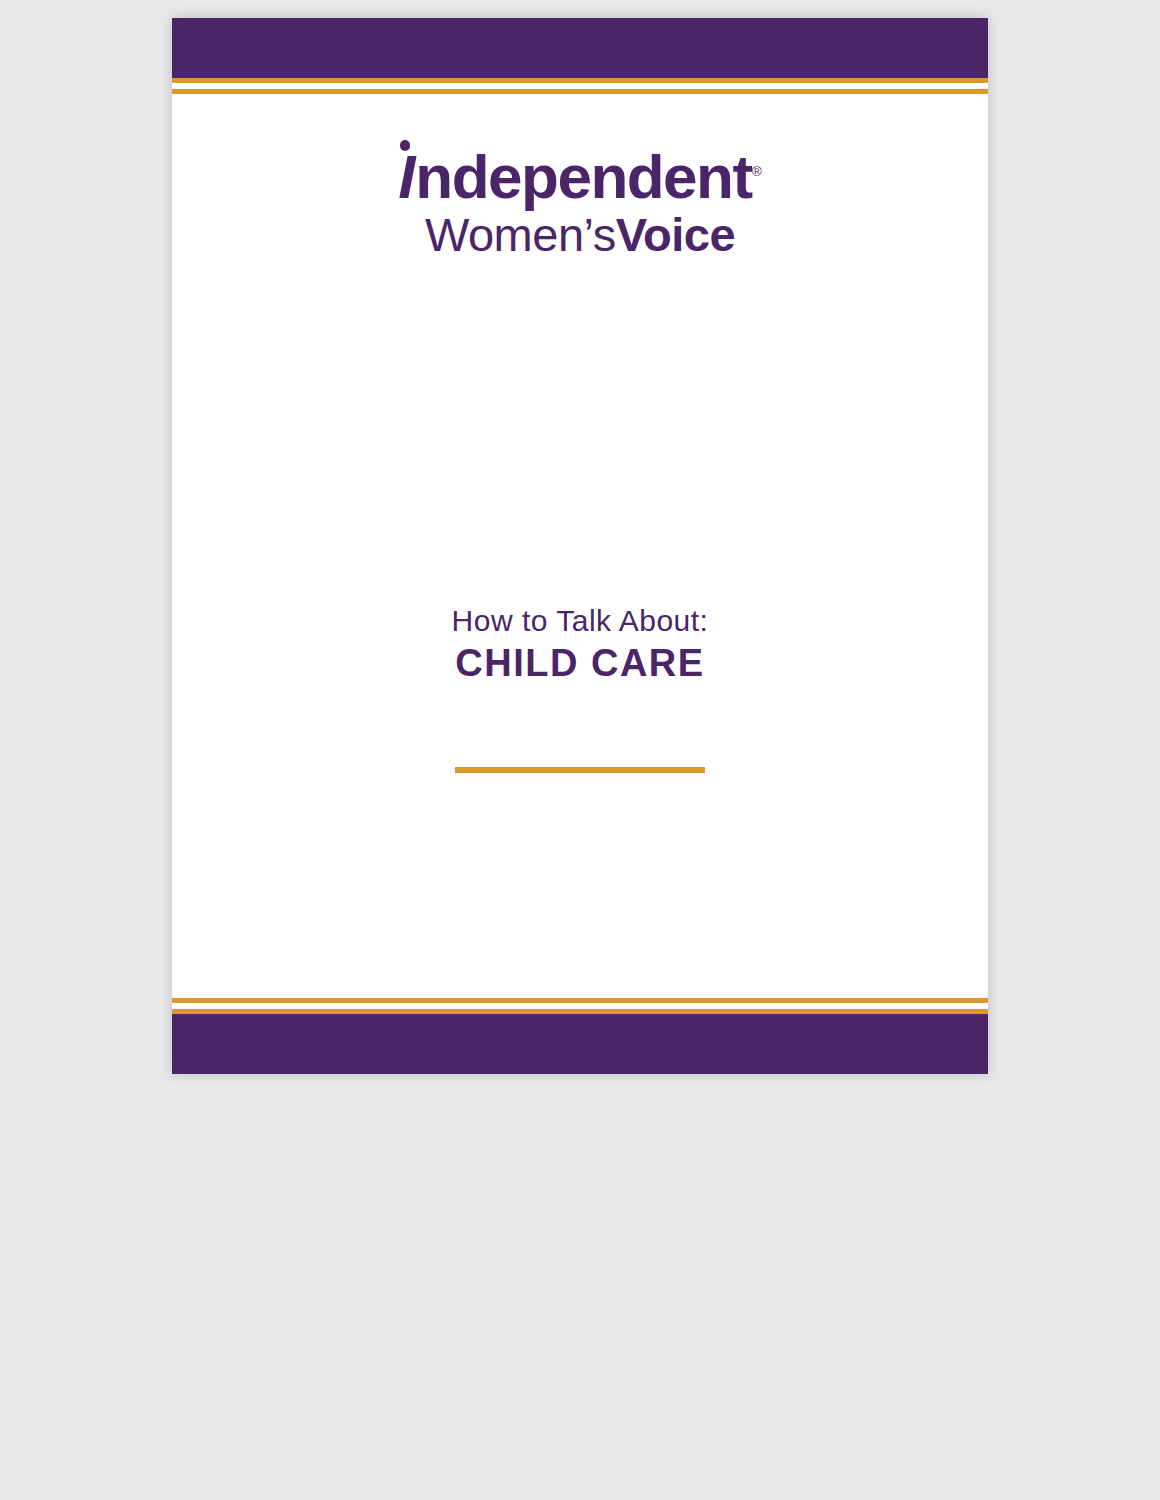Independent®
Women’s Voice
How to Talk About:
CHILD CARE